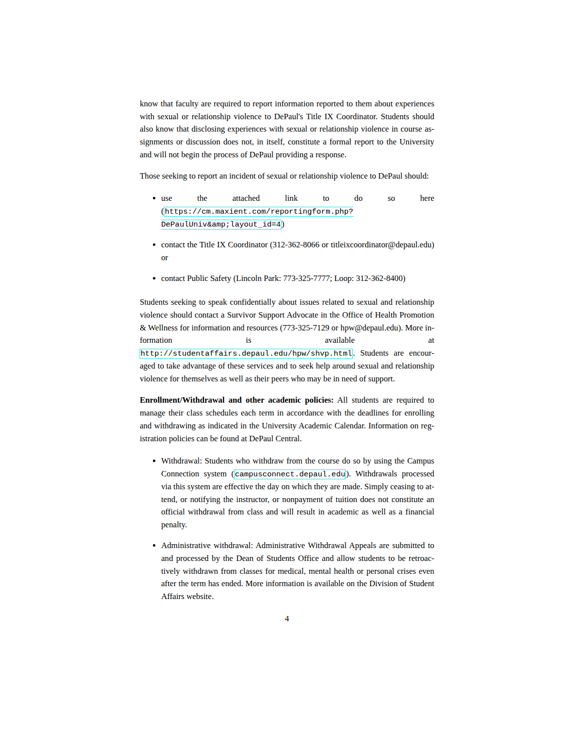know that faculty are required to report information reported to them about experiences with sexual or relationship violence to DePaul's Title IX Coordinator. Students should also know that disclosing experiences with sexual or relationship violence in course assignments or discussion does not, in itself, constitute a formal report to the University and will not begin the process of DePaul providing a response.
Those seeking to report an incident of sexual or relationship violence to DePaul should:
use the attached link to do so here (https://cm.maxient.com/reportingform.php?
DePaulUniv&amp;layout_id=4)
contact the Title IX Coordinator (312-362-8066 or titleixcoordinator@depaul.edu) or
contact Public Safety (Lincoln Park: 773-325-7777; Loop: 312-362-8400)
Students seeking to speak confidentially about issues related to sexual and relationship violence should contact a Survivor Support Advocate in the Office of Health Promotion & Wellness for information and resources (773-325-7129 or hpw@depaul.edu). More information is available at http://studentaffairs.depaul.edu/hpw/shvp.html. Students are encouraged to take advantage of these services and to seek help around sexual and relationship violence for themselves as well as their peers who may be in need of support.
Enrollment/Withdrawal and other academic policies: All students are required to manage their class schedules each term in accordance with the deadlines for enrolling and withdrawing as indicated in the University Academic Calendar. Information on registration policies can be found at DePaul Central.
Withdrawal: Students who withdraw from the course do so by using the Campus Connection system (campusconnect.depaul.edu). Withdrawals processed via this system are effective the day on which they are made. Simply ceasing to attend, or notifying the instructor, or nonpayment of tuition does not constitute an official withdrawal from class and will result in academic as well as a financial penalty.
Administrative withdrawal: Administrative Withdrawal Appeals are submitted to and processed by the Dean of Students Office and allow students to be retroactively withdrawn from classes for medical, mental health or personal crises even after the term has ended. More information is available on the Division of Student Affairs website.
4